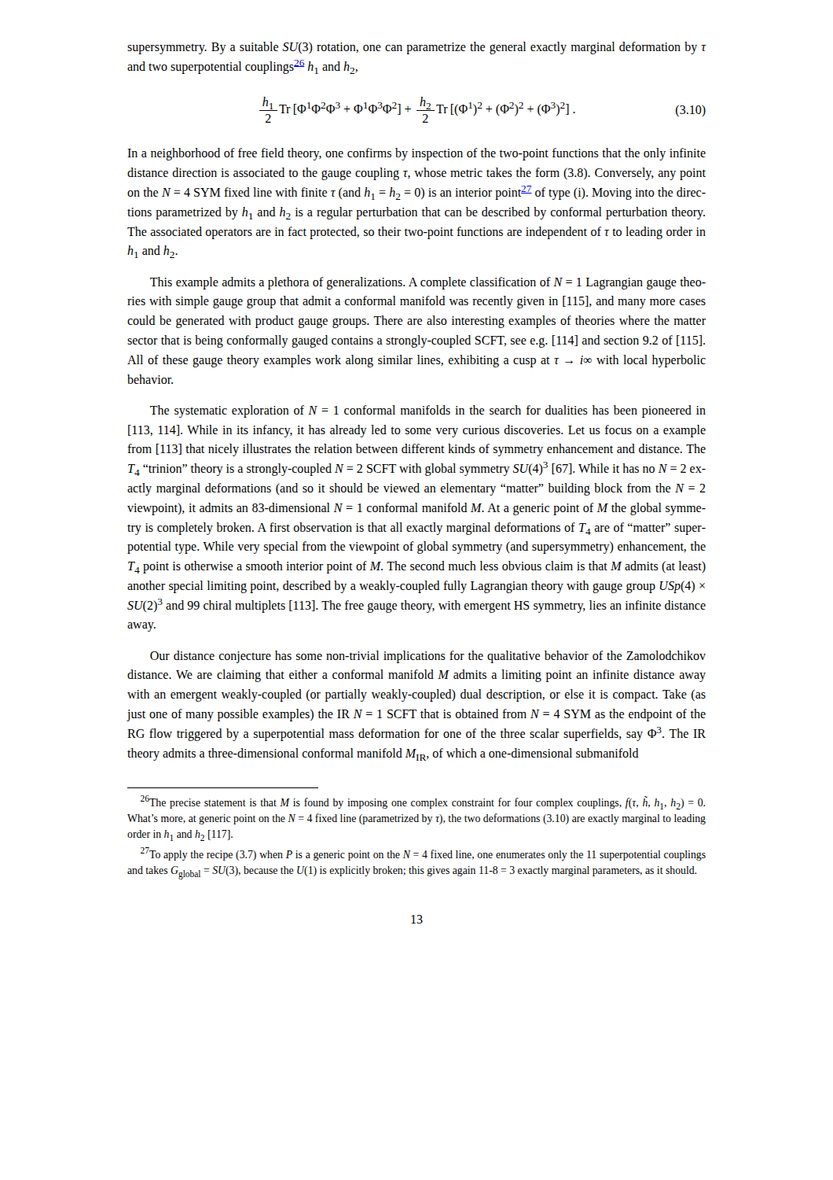supersymmetry. By a suitable SU(3) rotation, one can parametrize the general exactly marginal deformation by τ and two superpotential couplings26 h1 and h2,
h12 Tr [Φ1Φ2Φ3 + Φ1Φ3Φ2] + h22 Tr [(Φ1)2 + (Φ2)2 + (Φ3)2] . (3.10)
In a neighborhood of free field theory, one confirms by inspection of the two-point functions that the only infinite distance direction is associated to the gauge coupling τ, whose metric takes the form (3.8). Conversely, any point on the N = 4 SYM fixed line with finite τ (and h1 = h2 = 0) is an interior point27 of type (i). Moving into the directions parametrized by h1 and h2 is a regular perturbation that can be described by conformal perturbation theory. The associated operators are in fact protected, so their two-point functions are independent of τ to leading order in h1 and h2.
This example admits a plethora of generalizations. A complete classification of N = 1 Lagrangian gauge theories with simple gauge group that admit a conformal manifold was recently given in [115], and many more cases could be generated with product gauge groups. There are also interesting examples of theories where the matter sector that is being conformally gauged contains a strongly-coupled SCFT, see e.g. [114] and section 9.2 of [115]. All of these gauge theory examples work along similar lines, exhibiting a cusp at τ → i∞ with local hyperbolic behavior.
The systematic exploration of N = 1 conformal manifolds in the search for dualities has been pioneered in [113, 114]. While in its infancy, it has already led to some very curious discoveries. Let us focus on a example from [113] that nicely illustrates the relation between different kinds of symmetry enhancement and distance. The T4 “trinion” theory is a strongly-coupled N = 2 SCFT with global symmetry SU(4)3 [67]. While it has no N = 2 exactly marginal deformations (and so it should be viewed an elementary “matter” building block from the N = 2 viewpoint), it admits an 83-dimensional N = 1 conformal manifold M. At a generic point of M the global symmetry is completely broken. A first observation is that all exactly marginal deformations of T4 are of “matter” superpotential type. While very special from the viewpoint of global symmetry (and supersymmetry) enhancement, the T4 point is otherwise a smooth interior point of M. The second much less obvious claim is that M admits (at least) another special limiting point, described by a weakly-coupled fully Lagrangian theory with gauge group USp(4) × SU(2)3 and 99 chiral multiplets [113]. The free gauge theory, with emergent HS symmetry, lies an infinite distance away.
Our distance conjecture has some non-trivial implications for the qualitative behavior of the Zamolodchikov distance. We are claiming that either a conformal manifold M admits a limiting point an infinite distance away with an emergent weakly-coupled (or partially weakly-coupled) dual description, or else it is compact. Take (as just one of many possible examples) the IR N = 1 SCFT that is obtained from N = 4 SYM as the endpoint of the RG flow triggered by a superpotential mass deformation for one of the three scalar superfields, say Φ3. The IR theory admits a three-dimensional conformal manifold MIR, of which a one-dimensional submanifold
26The precise statement is that M is found by imposing one complex constraint for four complex couplings, f(τ, h̃, h1, h2) = 0. What’s more, at generic point on the N = 4 fixed line (parametrized by τ), the two deformations (3.10) are exactly marginal to leading order in h1 and h2 [117].
27To apply the recipe (3.7) when P is a generic point on the N = 4 fixed line, one enumerates only the 11 superpotential couplings and takes Gglobal = SU(3), because the U(1) is explicitly broken; this gives again 11-8 = 3 exactly marginal parameters, as it should.
13